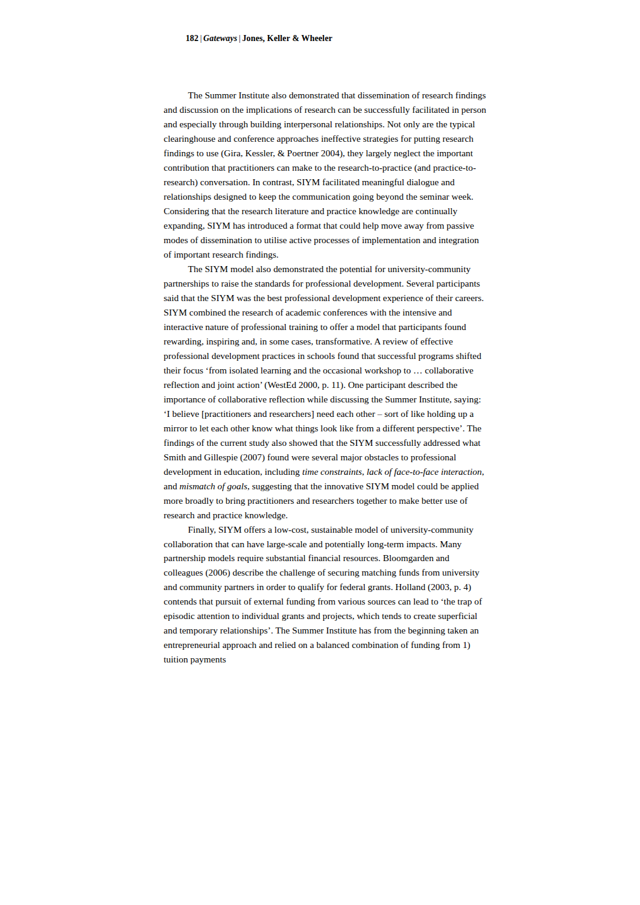182|Gateways|Jones, Keller & Wheeler
The Summer Institute also demonstrated that dissemination of research findings and discussion on the implications of research can be successfully facilitated in person and especially through building interpersonal relationships. Not only are the typical clearinghouse and conference approaches ineffective strategies for putting research findings to use (Gira, Kessler, & Poertner 2004), they largely neglect the important contribution that practitioners can make to the research-to-practice (and practice-to-research) conversation. In contrast, SIYM facilitated meaningful dialogue and relationships designed to keep the communication going beyond the seminar week. Considering that the research literature and practice knowledge are continually expanding, SIYM has introduced a format that could help move away from passive modes of dissemination to utilise active processes of implementation and integration of important research findings.
The SIYM model also demonstrated the potential for university-community partnerships to raise the standards for professional development. Several participants said that the SIYM was the best professional development experience of their careers. SIYM combined the research of academic conferences with the intensive and interactive nature of professional training to offer a model that participants found rewarding, inspiring and, in some cases, transformative. A review of effective professional development practices in schools found that successful programs shifted their focus ‘from isolated learning and the occasional workshop to … collaborative reflection and joint action’ (WestEd 2000, p. 11). One participant described the importance of collaborative reflection while discussing the Summer Institute, saying: ‘I believe [practitioners and researchers] need each other – sort of like holding up a mirror to let each other know what things look like from a different perspective’. The findings of the current study also showed that the SIYM successfully addressed what Smith and Gillespie (2007) found were several major obstacles to professional development in education, including time constraints, lack of face-to-face interaction, and mismatch of goals, suggesting that the innovative SIYM model could be applied more broadly to bring practitioners and researchers together to make better use of research and practice knowledge.
Finally, SIYM offers a low-cost, sustainable model of university-community collaboration that can have large-scale and potentially long-term impacts. Many partnership models require substantial financial resources. Bloomgarden and colleagues (2006) describe the challenge of securing matching funds from university and community partners in order to qualify for federal grants. Holland (2003, p. 4) contends that pursuit of external funding from various sources can lead to ‘the trap of episodic attention to individual grants and projects, which tends to create superficial and temporary relationships’. The Summer Institute has from the beginning taken an entrepreneurial approach and relied on a balanced combination of funding from 1) tuition payments